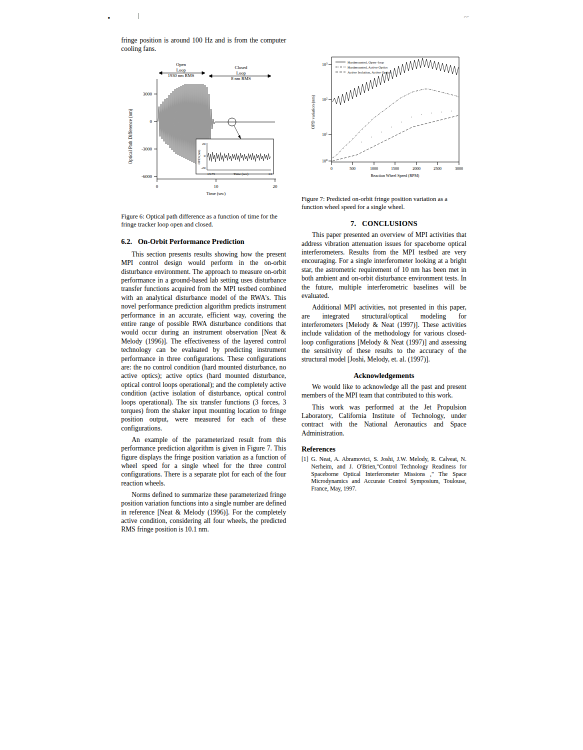•
|
⌐⌐
fringe position is around 100 Hz and is from the computer cooling fans.
3000 0 -3000 -6000 0 10 20 Time (sec) Optical Path Difference (nm) Open Loop 1930 nm RMS Closed Loop 8 nm RMS 20 0 -20 OPD (nm) 13.75 Time (sec) 14
Figure 6: Optical path difference as a function of time for the fringe tracker loop open and closed.
6.2. On-Orbit Performance Prediction
This section presents results showing how the present MPI control design would perform in the on-orbit disturbance environment. The approach to measure on-orbit performance in a ground-based lab setting uses disturbance transfer functions acquired from the MPI testbed combined with an analytical disturbance model of the RWA's. This novel performance prediction algorithm predicts instrument performance in an accurate, efficient way, covering the entire range of possible RWA disturbance conditions that would occur during an instrument observation [Neat & Melody (1996)]. The effectiveness of the layered control technology can be evaluated by predicting instrument performance in three configurations. These configurations are: the no control condition (hard mounted disturbance, no active optics); active optics (hard mounted disturbance, optical control loops operational); and the completely active condition (active isolation of disturbance, optical control loops operational). The six transfer functions (3 forces, 3 torques) from the shaker input mounting location to fringe position output, were measured for each of these configurations.
An example of the parameterized result from this performance prediction algorithm is given in Figure 7. This figure displays the fringe position variation as a function of wheel speed for a single wheel for the three control configurations. There is a separate plot for each of the four reaction wheels.
Norms defined to summarize these parameterized fringe position variation functions into a single number are defined in reference [Neat & Melody (1996)]. For the completely active condition, considering all four wheels, the predicted RMS fringe position is 10.1 nm.
103 102 101 100 OPD variation (nm) 0 500 1000 1500 2000 2500 3000 Reaction Wheel Speed (RPM) Hardmounted, Open–loop Hardmounted, Active Optics Active Isolation, Active Optics
Figure 7: Predicted on-orbit fringe position variation as a function wheel speed for a single wheel.
7. CONCLUSIONS
This paper presented an overview of MPI activities that address vibration attenuation issues for spaceborne optical interferometers. Results from the MPI testbed are very encouraging. For a single interferometer looking at a bright star, the astrometric requirement of 10 nm has been met in both ambient and on-orbit disturbance environment tests. In the future, multiple interferometric baselines will be evaluated.
Additional MPI activities, not presented in this paper, are integrated structural/optical modeling for interferometers [Melody & Neat (1997)]. These activities include validation of the methodology for various closed-loop configurations [Melody & Neat (1997)] and assessing the sensitivity of these results to the accuracy of the structural model [Joshi, Melody, et. al. (1997)].
Acknowledgements
We would like to acknowledge all the past and present members of the MPI team that contributed to this work.
This work was performed at the Jet Propulsion Laboratory, California Institute of Technology, under contract with the National Aeronautics and Space Administration.
References
[1] G. Neat, A. Abramovici, S. Joshi, J.W. Melody, R. Calveat, N. Nerheim, and J. O'Brien,"Control Technology Readiness for Spaceborne Optical Interferometer Missions ," The Space Microdynamics and Accurate Control Symposium, Toulouse, France, May, 1997.